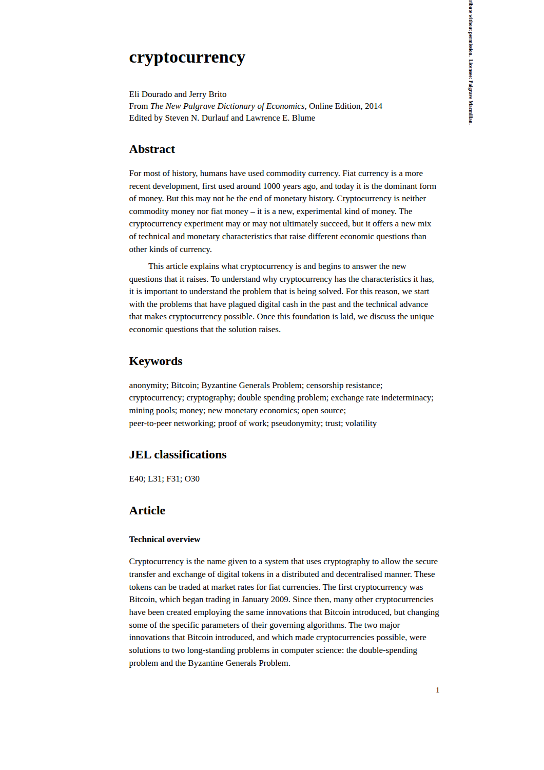©Palgrave Macmillan. The New Palgrave Dictionary of Economics. www.dictionaryofeconomics.com. You may not copy or distribute without permission. Licensee: Palgrave Macmillan.
cryptocurrency
Eli Dourado and Jerry Brito
From The New Palgrave Dictionary of Economics, Online Edition, 2014
Edited by Steven N. Durlauf and Lawrence E. Blume
Abstract
For most of history, humans have used commodity currency. Fiat currency is a more recent development, first used around 1000 years ago, and today it is the dominant form of money. But this may not be the end of monetary history. Cryptocurrency is neither commodity money nor fiat money – it is a new, experimental kind of money. The cryptocurrency experiment may or may not ultimately succeed, but it offers a new mix of technical and monetary characteristics that raise different economic questions than other kinds of currency.
This article explains what cryptocurrency is and begins to answer the new questions that it raises. To understand why cryptocurrency has the characteristics it has, it is important to understand the problem that is being solved. For this reason, we start with the problems that have plagued digital cash in the past and the technical advance that makes cryptocurrency possible. Once this foundation is laid, we discuss the unique economic questions that the solution raises.
Keywords
anonymity; Bitcoin; Byzantine Generals Problem; censorship resistance;
cryptocurrency; cryptography; double spending problem; exchange rate indeterminacy;
mining pools; money; new monetary economics; open source;
peer-to-peer networking; proof of work; pseudonymity; trust; volatility
JEL classifications
E40; L31; F31; O30
Article
Technical overview
Cryptocurrency is the name given to a system that uses cryptography to allow the secure transfer and exchange of digital tokens in a distributed and decentralised manner. These tokens can be traded at market rates for fiat currencies. The first cryptocurrency was Bitcoin, which began trading in January 2009. Since then, many other cryptocurrencies have been created employing the same innovations that Bitcoin introduced, but changing some of the specific parameters of their governing algorithms. The two major innovations that Bitcoin introduced, and which made cryptocurrencies possible, were solutions to two long-standing problems in computer science: the double-spending problem and the Byzantine Generals Problem.
1